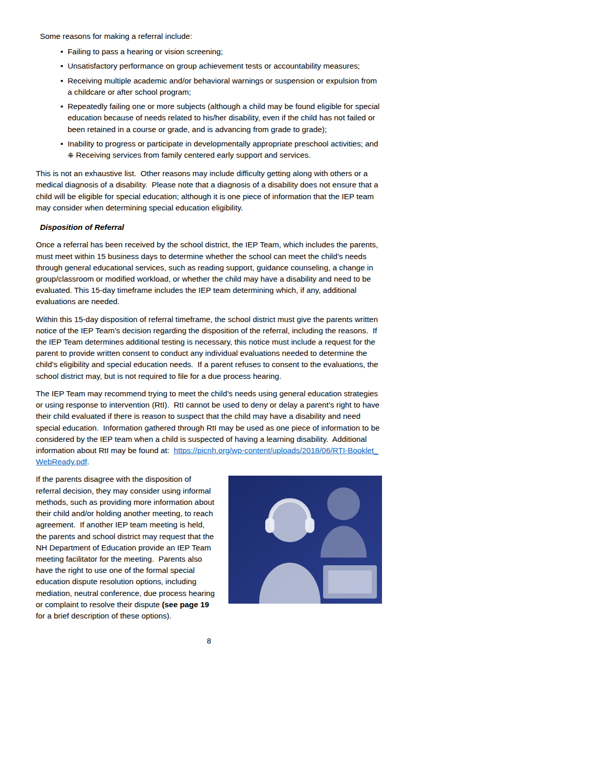Some reasons for making a referral include:
Failing to pass a hearing or vision screening;
Unsatisfactory performance on group achievement tests or accountability measures;
Receiving multiple academic and/or behavioral warnings or suspension or expulsion from a childcare or after school program;
Repeatedly failing one or more subjects (although a child may be found eligible for special education because of needs related to his/her disability, even if the child has not failed or been retained in a course or grade, and is advancing from grade to grade);
Inability to progress or participate in developmentally appropriate preschool activities; and ⎈ Receiving services from family centered early support and services.
This is not an exhaustive list. Other reasons may include difficulty getting along with others or a medical diagnosis of a disability. Please note that a diagnosis of a disability does not ensure that a child will be eligible for special education; although it is one piece of information that the IEP team may consider when determining special education eligibility.
Disposition of Referral
Once a referral has been received by the school district, the IEP Team, which includes the parents, must meet within 15 business days to determine whether the school can meet the child’s needs through general educational services, such as reading support, guidance counseling, a change in group/classroom or modified workload, or whether the child may have a disability and need to be evaluated. This 15-day timeframe includes the IEP team determining which, if any, additional evaluations are needed.
Within this 15-day disposition of referral timeframe, the school district must give the parents written notice of the IEP Team’s decision regarding the disposition of the referral, including the reasons. If the IEP Team determines additional testing is necessary, this notice must include a request for the parent to provide written consent to conduct any individual evaluations needed to determine the child’s eligibility and special education needs. If a parent refuses to consent to the evaluations, the school district may, but is not required to file for a due process hearing.
The IEP Team may recommend trying to meet the child’s needs using general education strategies or using response to intervention (RtI). RtI cannot be used to deny or delay a parent’s right to have their child evaluated if there is reason to suspect that the child may have a disability and need special education. Information gathered through RtI may be used as one piece of information to be considered by the IEP team when a child is suspected of having a learning disability. Additional information about RtI may be found at: https://picnh.org/wp-content/uploads/2018/06/RTI-Booklet_WebReady.pdf.
If the parents disagree with the disposition of referral decision, they may consider using informal methods, such as providing more information about their child and/or holding another meeting, to reach agreement. If another IEP team meeting is held, the parents and school district may request that the NH Department of Education provide an IEP Team meeting facilitator for the meeting. Parents also have the right to use one of the formal special education dispute resolution options, including mediation, neutral conference, due process hearing or complaint to resolve their dispute (see page 19 for a brief description of these options).
8